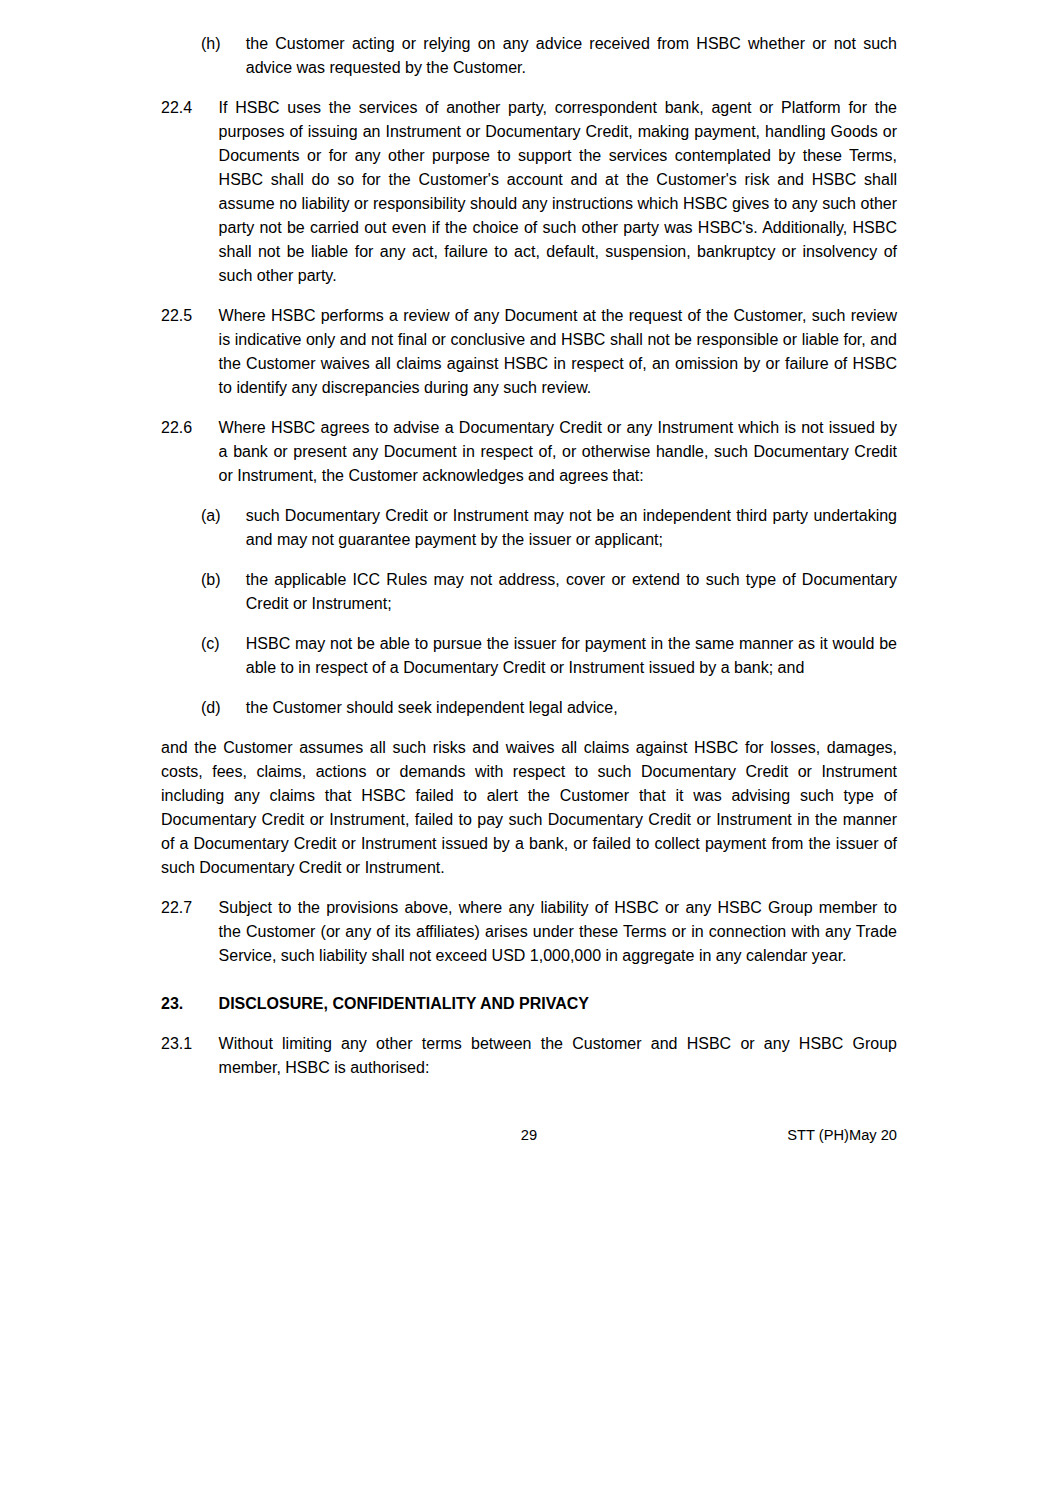(h)
the Customer acting or relying on any advice received from HSBC whether or not such advice was requested by the Customer.
22.4
If HSBC uses the services of another party, correspondent bank, agent or Platform for the purposes of issuing an Instrument or Documentary Credit, making payment, handling Goods or Documents or for any other purpose to support the services contemplated by these Terms, HSBC shall do so for the Customer's account and at the Customer's risk and HSBC shall assume no liability or responsibility should any instructions which HSBC gives to any such other party not be carried out even if the choice of such other party was HSBC's. Additionally, HSBC shall not be liable for any act, failure to act, default, suspension, bankruptcy or insolvency of such other party.
22.5
Where HSBC performs a review of any Document at the request of the Customer, such review is indicative only and not final or conclusive and HSBC shall not be responsible or liable for, and the Customer waives all claims against HSBC in respect of, an omission by or failure of HSBC to identify any discrepancies during any such review.
22.6
Where HSBC agrees to advise a Documentary Credit or any Instrument which is not issued by a bank or present any Document in respect of, or otherwise handle, such Documentary Credit or Instrument, the Customer acknowledges and agrees that:
(a)
such Documentary Credit or Instrument may not be an independent third party undertaking and may not guarantee payment by the issuer or applicant;
(b)
the applicable ICC Rules may not address, cover or extend to such type of Documentary Credit or Instrument;
(c)
HSBC may not be able to pursue the issuer for payment in the same manner as it would be able to in respect of a Documentary Credit or Instrument issued by a bank; and
(d)
the Customer should seek independent legal advice,
and the Customer assumes all such risks and waives all claims against HSBC for losses, damages, costs, fees, claims, actions or demands with respect to such Documentary Credit or Instrument including any claims that HSBC failed to alert the Customer that it was advising such type of Documentary Credit or Instrument, failed to pay such Documentary Credit or Instrument in the manner of a Documentary Credit or Instrument issued by a bank, or failed to collect payment from the issuer of such Documentary Credit or Instrument.
22.7
Subject to the provisions above, where any liability of HSBC or any HSBC Group member to the Customer (or any of its affiliates) arises under these Terms or in connection with any Trade Service, such liability shall not exceed USD 1,000,000 in aggregate in any calendar year.
23. DISCLOSURE, CONFIDENTIALITY AND PRIVACY
23.1
Without limiting any other terms between the Customer and HSBC or any HSBC Group member, HSBC is authorised:
29
STT (PH)May 20